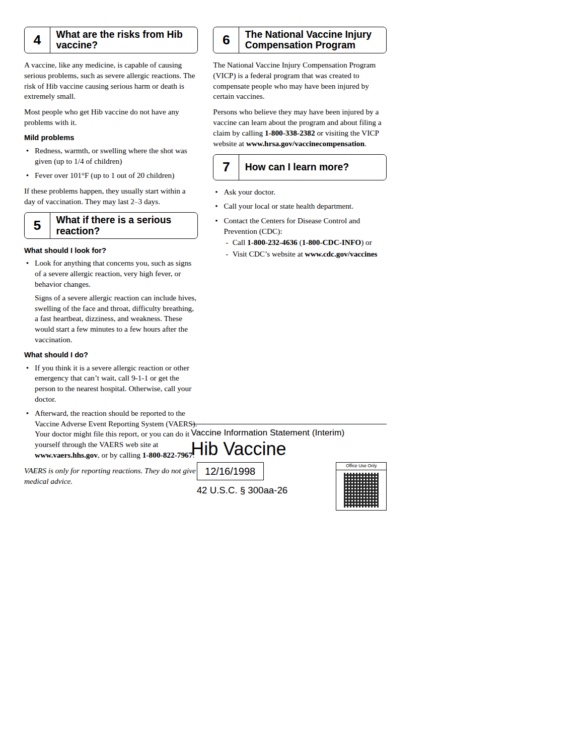4
What are the risks from Hib vaccine?
A vaccine, like any medicine, is capable of causing serious problems, such as severe allergic reactions. The risk of Hib vaccine causing serious harm or death is extremely small.
Most people who get Hib vaccine do not have any problems with it.
Mild problems
Redness, warmth, or swelling where the shot was given (up to 1/4 of children)
Fever over 101°F (up to 1 out of 20 children)
If these problems happen, they usually start within a day of vaccination. They may last 2–3 days.
5
What if there is a serious reaction?
What should I look for?
Look for anything that concerns you, such as signs of a severe allergic reaction, very high fever, or behavior changes.
Signs of a severe allergic reaction can include hives, swelling of the face and throat, difficulty breathing, a fast heartbeat, dizziness, and weakness. These would start a few minutes to a few hours after the vaccination.
What should I do?
If you think it is a severe allergic reaction or other emergency that can’t wait, call 9-1-1 or get the person to the nearest hospital. Otherwise, call your doctor.
Afterward, the reaction should be reported to the Vaccine Adverse Event Reporting System (VAERS). Your doctor might file this report, or you can do it yourself through the VAERS web site at www.vaers.hhs.gov, or by calling 1-800-822-7967.
VAERS is only for reporting reactions. They do not give medical advice.
6
The National Vaccine Injury Compensation Program
The National Vaccine Injury Compensation Program (VICP) is a federal program that was created to compensate people who may have been injured by certain vaccines.
Persons who believe they may have been injured by a vaccine can learn about the program and about filing a claim by calling 1-800-338-2382 or visiting the VICP website at www.hrsa.gov/vaccinecompensation.
7
How can I learn more?
Ask your doctor.
Call your local or state health department.
Contact the Centers for Disease Control and Prevention (CDC):
Call 1-800-232-4636 (1-800-CDC-INFO) or
Visit CDC’s website at www.cdc.gov/vaccines
Vaccine Information Statement (Interim)
Hib Vaccine
12/16/1998
42 U.S.C. § 300aa-26
Office Use Only